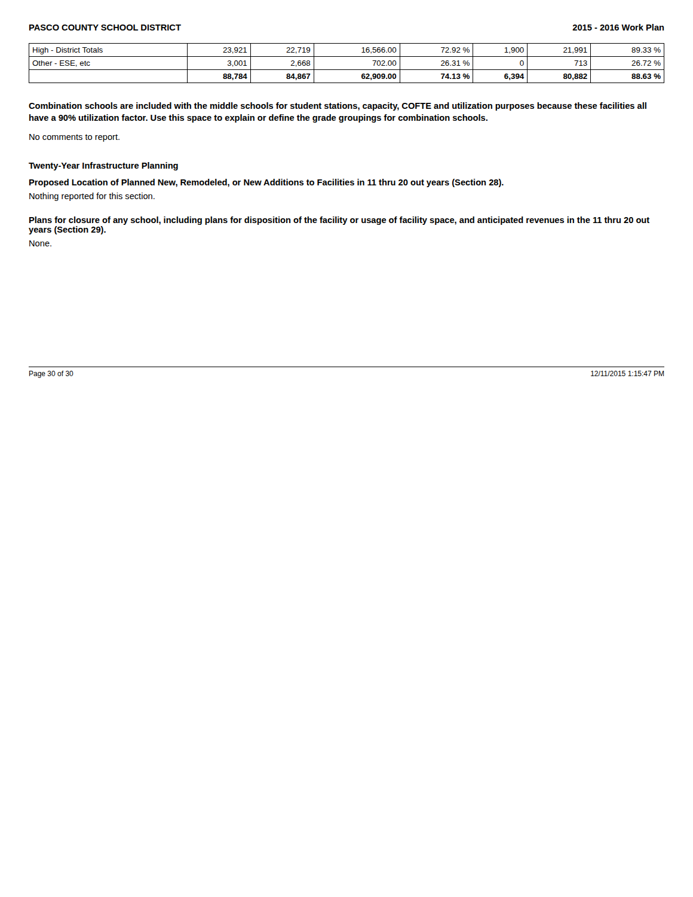PASCO COUNTY SCHOOL DISTRICT 2015 - 2016 Work Plan
| High - District Totals | 23,921 | 22,719 | 16,566.00 | 72.92 % | 1,900 | 21,991 | 89.33 % |
| Other - ESE, etc | 3,001 | 2,668 | 702.00 | 26.31 % | 0 | 713 | 26.72 % |
| | 88,784 | 84,867 | 62,909.00 | 74.13 % | 6,394 | 80,882 | 88.63 % |
Combination schools are included with the middle schools for student stations, capacity, COFTE and utilization purposes because these facilities all have a 90% utilization factor. Use this space to explain or define the grade groupings for combination schools.
No comments to report.
Twenty-Year Infrastructure Planning
Proposed Location of Planned New, Remodeled, or New Additions to Facilities in 11 thru 20 out years (Section 28).
Nothing reported for this section.
Plans for closure of any school, including plans for disposition of the facility or usage of facility space, and anticipated revenues in the 11 thru 20 out years (Section 29).
None.
Page 30 of 30 12/11/2015 1:15:47 PM